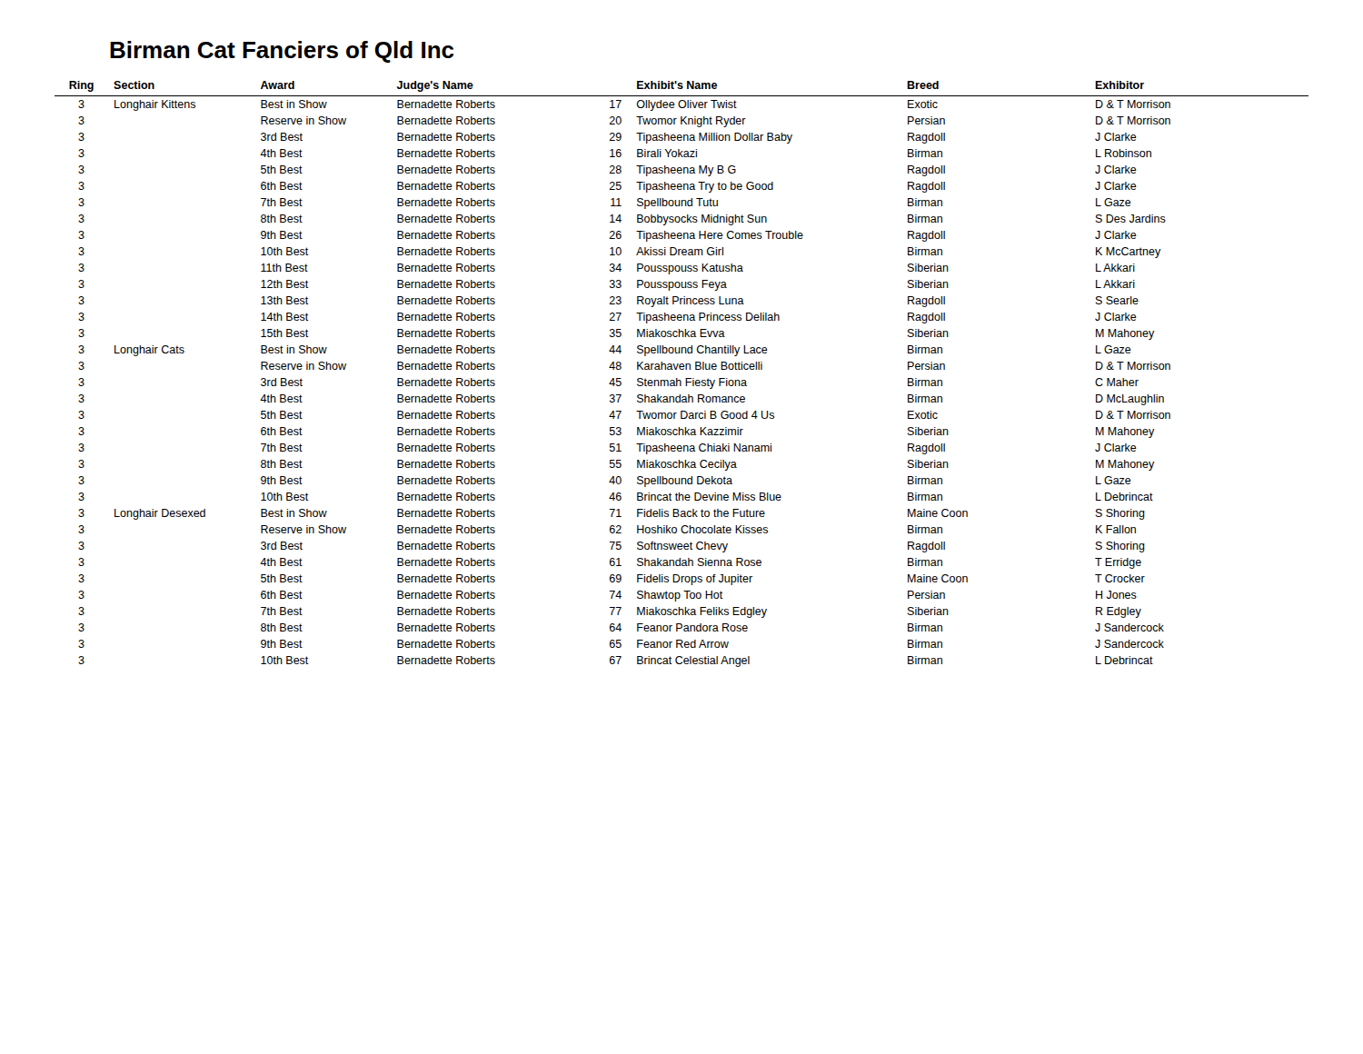Birman Cat Fanciers of Qld Inc
| Ring | Section | Award | Judge's Name | | Exhibit's Name | Breed | Exhibitor |
| --- | --- | --- | --- | --- | --- | --- | --- |
| 3 | Longhair Kittens | Best in Show | Bernadette Roberts | 17 | Ollydee Oliver Twist | Exotic | D & T Morrison |
| 3 | | Reserve in Show | Bernadette Roberts | 20 | Twomor Knight Ryder | Persian | D & T Morrison |
| 3 | | 3rd Best | Bernadette Roberts | 29 | Tipasheena Million Dollar Baby | Ragdoll | J Clarke |
| 3 | | 4th Best | Bernadette Roberts | 16 | Birali Yokazi | Birman | L Robinson |
| 3 | | 5th Best | Bernadette Roberts | 28 | Tipasheena My B G | Ragdoll | J Clarke |
| 3 | | 6th Best | Bernadette Roberts | 25 | Tipasheena Try to be Good | Ragdoll | J Clarke |
| 3 | | 7th Best | Bernadette Roberts | 11 | Spellbound Tutu | Birman | L Gaze |
| 3 | | 8th Best | Bernadette Roberts | 14 | Bobbysocks Midnight Sun | Birman | S Des Jardins |
| 3 | | 9th Best | Bernadette Roberts | 26 | Tipasheena Here Comes Trouble | Ragdoll | J Clarke |
| 3 | | 10th Best | Bernadette Roberts | 10 | Akissi Dream Girl | Birman | K McCartney |
| 3 | | 11th Best | Bernadette Roberts | 34 | Pousspouss Katusha | Siberian | L Akkari |
| 3 | | 12th Best | Bernadette Roberts | 33 | Pousspouss Feya | Siberian | L Akkari |
| 3 | | 13th Best | Bernadette Roberts | 23 | Royalt Princess Luna | Ragdoll | S Searle |
| 3 | | 14th Best | Bernadette Roberts | 27 | Tipasheena Princess Delilah | Ragdoll | J Clarke |
| 3 | | 15th Best | Bernadette Roberts | 35 | Miakoschka Evva | Siberian | M Mahoney |
| 3 | Longhair Cats | Best in Show | Bernadette Roberts | 44 | Spellbound Chantilly Lace | Birman | L Gaze |
| 3 | | Reserve in Show | Bernadette Roberts | 48 | Karahaven Blue Botticelli | Persian | D & T Morrison |
| 3 | | 3rd Best | Bernadette Roberts | 45 | Stenmah Fiesty Fiona | Birman | C Maher |
| 3 | | 4th Best | Bernadette Roberts | 37 | Shakandah Romance | Birman | D McLaughlin |
| 3 | | 5th Best | Bernadette Roberts | 47 | Twomor Darci B Good 4 Us | Exotic | D & T Morrison |
| 3 | | 6th Best | Bernadette Roberts | 53 | Miakoschka Kazzimir | Siberian | M Mahoney |
| 3 | | 7th Best | Bernadette Roberts | 51 | Tipasheena Chiaki Nanami | Ragdoll | J Clarke |
| 3 | | 8th Best | Bernadette Roberts | 55 | Miakoschka Cecilya | Siberian | M Mahoney |
| 3 | | 9th Best | Bernadette Roberts | 40 | Spellbound Dekota | Birman | L Gaze |
| 3 | | 10th Best | Bernadette Roberts | 46 | Brincat the Devine Miss Blue | Birman | L Debrincat |
| 3 | Longhair Desexed | Best in Show | Bernadette Roberts | 71 | Fidelis Back to the Future | Maine Coon | S Shoring |
| 3 | | Reserve in Show | Bernadette Roberts | 62 | Hoshiko Chocolate Kisses | Birman | K Fallon |
| 3 | | 3rd Best | Bernadette Roberts | 75 | Softnsweet Chevy | Ragdoll | S Shoring |
| 3 | | 4th Best | Bernadette Roberts | 61 | Shakandah Sienna Rose | Birman | T Erridge |
| 3 | | 5th Best | Bernadette Roberts | 69 | Fidelis Drops of Jupiter | Maine Coon | T Crocker |
| 3 | | 6th Best | Bernadette Roberts | 74 | Shawtop Too Hot | Persian | H Jones |
| 3 | | 7th Best | Bernadette Roberts | 77 | Miakoschka Feliks Edgley | Siberian | R Edgley |
| 3 | | 8th Best | Bernadette Roberts | 64 | Feanor Pandora Rose | Birman | J Sandercock |
| 3 | | 9th Best | Bernadette Roberts | 65 | Feanor Red Arrow | Birman | J Sandercock |
| 3 | | 10th Best | Bernadette Roberts | 67 | Brincat Celestial Angel | Birman | L Debrincat |